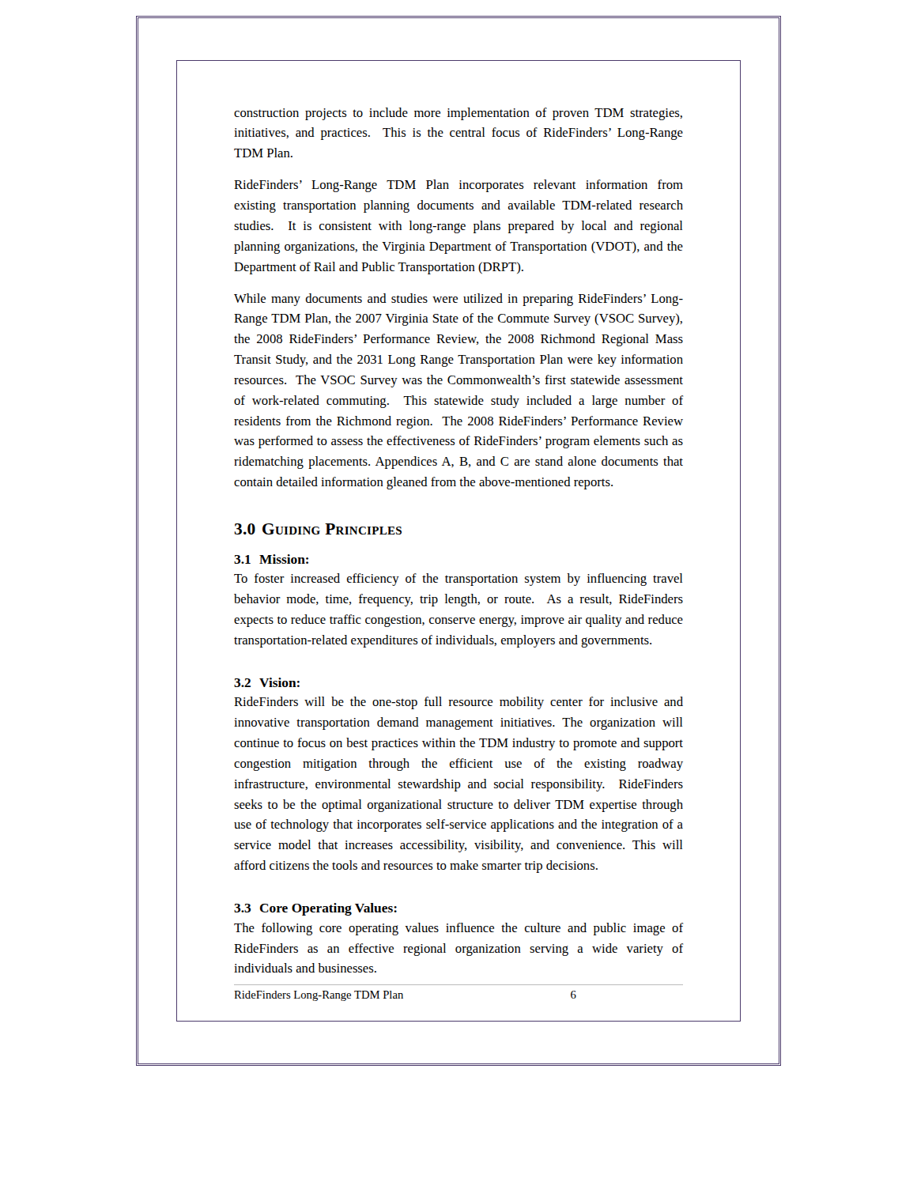construction projects to include more implementation of proven TDM strategies, initiatives, and practices. This is the central focus of RideFinders’ Long-Range TDM Plan.
RideFinders’ Long-Range TDM Plan incorporates relevant information from existing transportation planning documents and available TDM-related research studies. It is consistent with long-range plans prepared by local and regional planning organizations, the Virginia Department of Transportation (VDOT), and the Department of Rail and Public Transportation (DRPT).
While many documents and studies were utilized in preparing RideFinders’ Long-Range TDM Plan, the 2007 Virginia State of the Commute Survey (VSOC Survey), the 2008 RideFinders’ Performance Review, the 2008 Richmond Regional Mass Transit Study, and the 2031 Long Range Transportation Plan were key information resources. The VSOC Survey was the Commonwealth’s first statewide assessment of work-related commuting. This statewide study included a large number of residents from the Richmond region. The 2008 RideFinders’ Performance Review was performed to assess the effectiveness of RideFinders’ program elements such as ridematching placements. Appendices A, B, and C are stand alone documents that contain detailed information gleaned from the above-mentioned reports.
3.0 Guiding Principles
3.1 Mission:
To foster increased efficiency of the transportation system by influencing travel behavior mode, time, frequency, trip length, or route. As a result, RideFinders expects to reduce traffic congestion, conserve energy, improve air quality and reduce transportation-related expenditures of individuals, employers and governments.
3.2 Vision:
RideFinders will be the one-stop full resource mobility center for inclusive and innovative transportation demand management initiatives. The organization will continue to focus on best practices within the TDM industry to promote and support congestion mitigation through the efficient use of the existing roadway infrastructure, environmental stewardship and social responsibility. RideFinders seeks to be the optimal organizational structure to deliver TDM expertise through use of technology that incorporates self-service applications and the integration of a service model that increases accessibility, visibility, and convenience. This will afford citizens the tools and resources to make smarter trip decisions.
3.3 Core Operating Values:
The following core operating values influence the culture and public image of RideFinders as an effective regional organization serving a wide variety of individuals and businesses.
RideFinders Long-Range TDM Plan 6